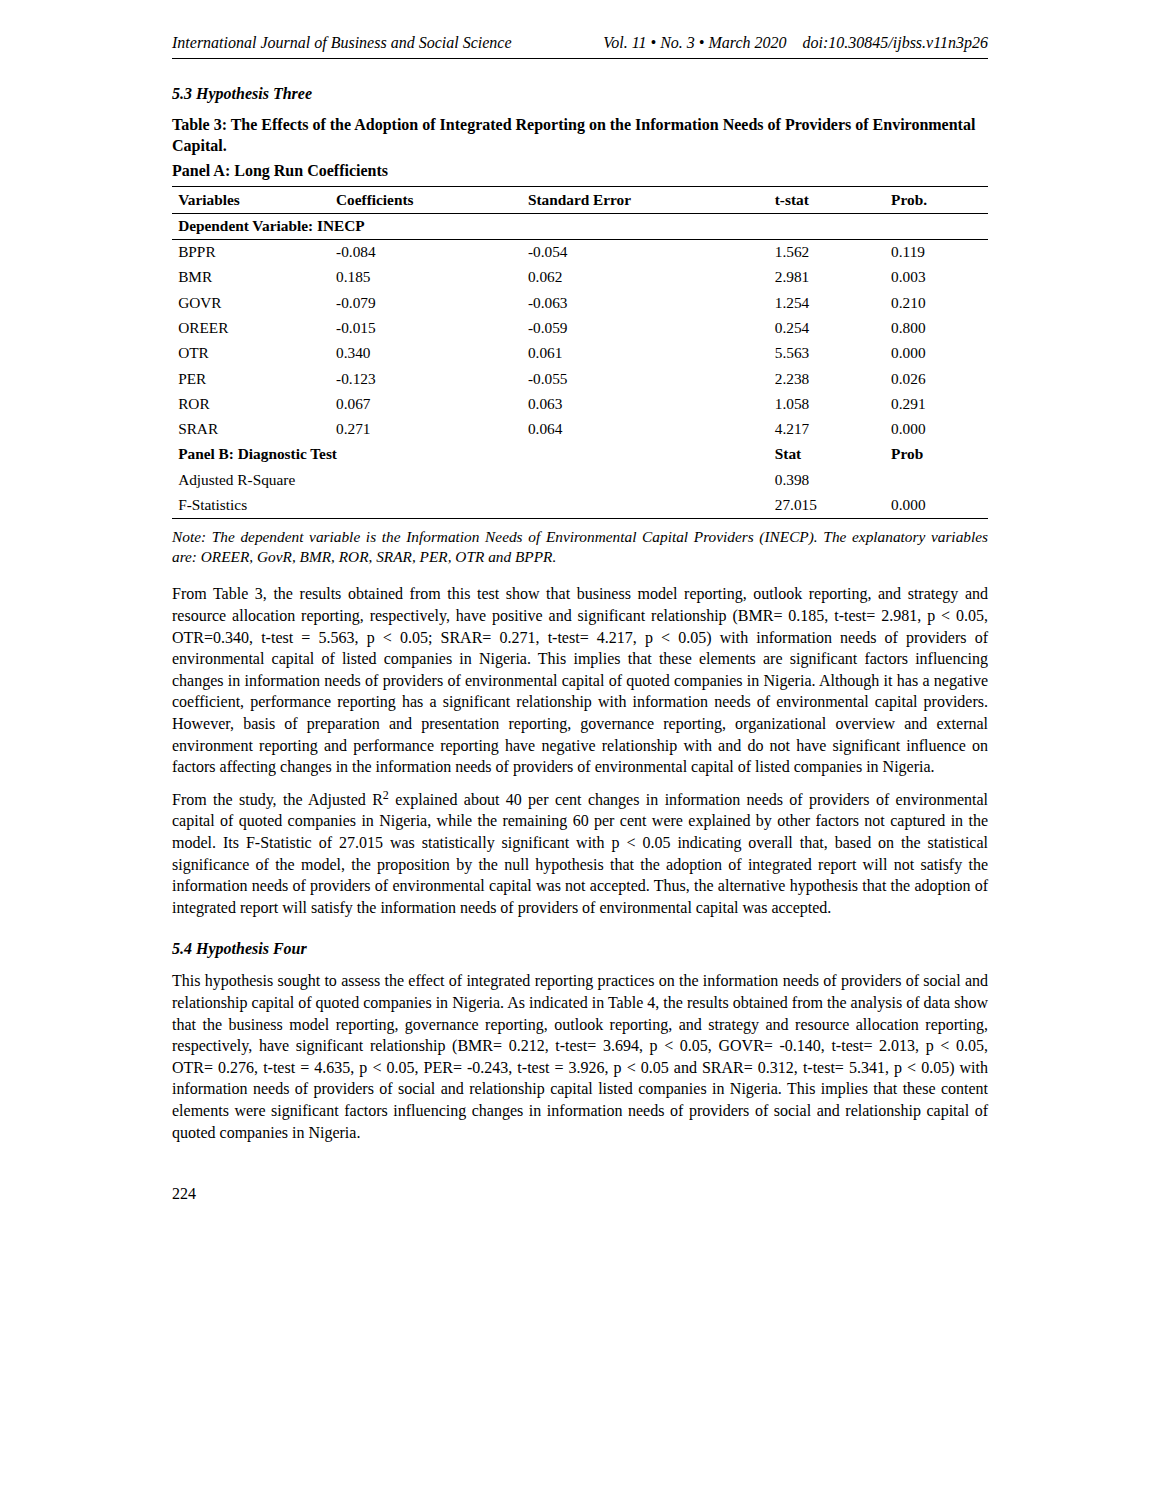International Journal of Business and Social Science Vol. 11 • No. 3 • March 2020 doi:10.30845/ijbss.v11n3p26
5.3 Hypothesis Three
Table 3: The Effects of the Adoption of Integrated Reporting on the Information Needs of Providers of Environmental Capital.
Panel A: Long Run Coefficients
| Dependent Variable: INECP |
| Variables | Coefficients | Standard Error | t-stat | Prob. |
| BPPR | -0.084 | -0.054 | 1.562 | 0.119 |
| BMR | 0.185 | 0.062 | 2.981 | 0.003 |
| GOVR | -0.079 | -0.063 | 1.254 | 0.210 |
| OREER | -0.015 | -0.059 | 0.254 | 0.800 |
| OTR | 0.340 | 0.061 | 5.563 | 0.000 |
| PER | -0.123 | -0.055 | 2.238 | 0.026 |
| ROR | 0.067 | 0.063 | 1.058 | 0.291 |
| SRAR | 0.271 | 0.064 | 4.217 | 0.000 |
| Panel B: Diagnostic Test | Stat | Prob |
| Adjusted R-Square | 0.398 | |
| F-Statistics | 27.015 | 0.000 |
Note: The dependent variable is the Information Needs of Environmental Capital Providers (INECP). The explanatory variables are: OREER, GovR, BMR, ROR, SRAR, PER, OTR and BPPR.
From Table 3, the results obtained from this test show that business model reporting, outlook reporting, and strategy and resource allocation reporting, respectively, have positive and significant relationship (BMR= 0.185, t-test= 2.981, p < 0.05, OTR=0.340, t-test = 5.563, p < 0.05; SRAR= 0.271, t-test= 4.217, p < 0.05) with information needs of providers of environmental capital of listed companies in Nigeria. This implies that these elements are significant factors influencing changes in information needs of providers of environmental capital of quoted companies in Nigeria. Although it has a negative coefficient, performance reporting has a significant relationship with information needs of environmental capital providers. However, basis of preparation and presentation reporting, governance reporting, organizational overview and external environment reporting and performance reporting have negative relationship with and do not have significant influence on factors affecting changes in the information needs of providers of environmental capital of listed companies in Nigeria.
From the study, the Adjusted R2 explained about 40 per cent changes in information needs of providers of environmental capital of quoted companies in Nigeria, while the remaining 60 per cent were explained by other factors not captured in the model. Its F-Statistic of 27.015 was statistically significant with p < 0.05 indicating overall that, based on the statistical significance of the model, the proposition by the null hypothesis that the adoption of integrated report will not satisfy the information needs of providers of environmental capital was not accepted. Thus, the alternative hypothesis that the adoption of integrated report will satisfy the information needs of providers of environmental capital was accepted.
5.4 Hypothesis Four
This hypothesis sought to assess the effect of integrated reporting practices on the information needs of providers of social and relationship capital of quoted companies in Nigeria. As indicated in Table 4, the results obtained from the analysis of data show that the business model reporting, governance reporting, outlook reporting, and strategy and resource allocation reporting, respectively, have significant relationship (BMR= 0.212, t-test= 3.694, p < 0.05, GOVR= -0.140, t-test= 2.013, p < 0.05, OTR= 0.276, t-test = 4.635, p < 0.05, PER= -0.243, t-test = 3.926, p < 0.05 and SRAR= 0.312, t-test= 5.341, p < 0.05) with information needs of providers of social and relationship capital listed companies in Nigeria. This implies that these content elements were significant factors influencing changes in information needs of providers of social and relationship capital of quoted companies in Nigeria.
224